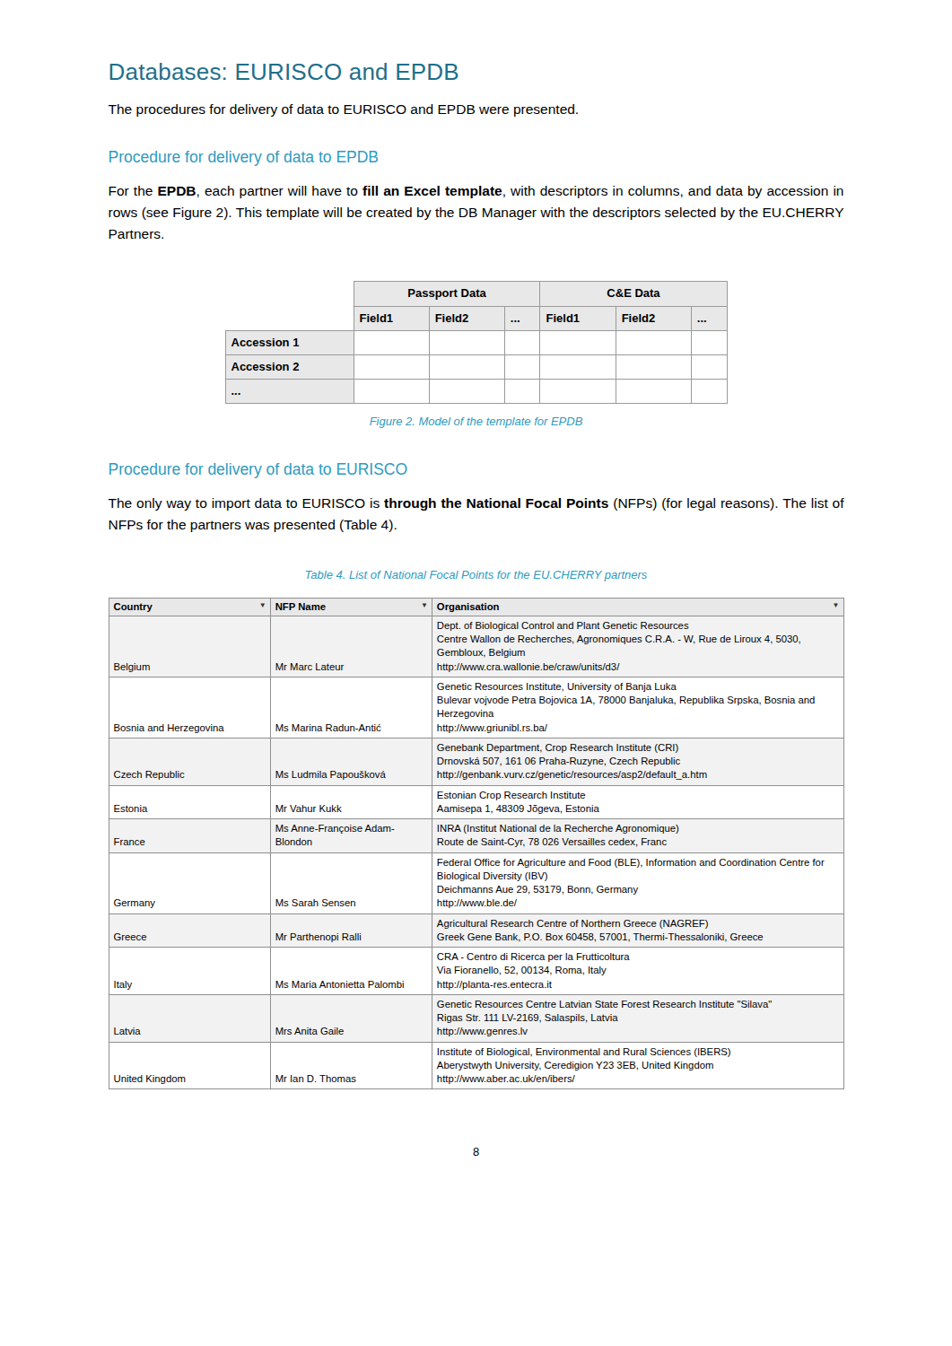Databases: EURISCO and EPDB
The procedures for delivery of data to EURISCO and EPDB were presented.
Procedure for delivery of data to EPDB
For the EPDB, each partner will have to fill an Excel template, with descriptors in columns, and data by accession in rows (see Figure 2). This template will be created by the DB Manager with the descriptors selected by the EU.CHERRY Partners.
| | Passport Data | C&E Data |
| | Field1 | Field2 | ... | Field1 | Field2 | ... |
| Accession 1 | | | | | | |
| Accession 2 | | | | | | |
| ... | | | | | | |
Figure 2. Model of the template for EPDB
Procedure for delivery of data to EURISCO
The only way to import data to EURISCO is through the National Focal Points (NFPs) (for legal reasons). The list of NFPs for the partners was presented (Table 4).
Table 4. List of National Focal Points for the EU.CHERRY partners
| Country ▼ | NFP Name ▼ | Organisation ▼ |
| --- | --- | --- |
| Belgium | Mr Marc Lateur | Dept. of Biological Control and Plant Genetic Resources Centre Wallon de Recherches, Agronomiques C.R.A. - W, Rue de Liroux 4, 5030, Gembloux, Belgium http://www.cra.wallonie.be/craw/units/d3/ |
| Bosnia and Herzegovina | Ms Marina Radun-Antić | Genetic Resources Institute, University of Banja Luka Bulevar vojvode Petra Bojovica 1A, 78000 Banjaluka, Republika Srpska, Bosnia and Herzegovina http://www.griunibl.rs.ba/ |
| Czech Republic | Ms Ludmila Papoušková | Genebank Department, Crop Research Institute (CRI) Drnovská 507, 161 06 Praha-Ruzyne, Czech Republic http://genbank.vurv.cz/genetic/resources/asp2/default_a.htm |
| Estonia | Mr Vahur Kukk | Estonian Crop Research Institute Aamisepa 1, 48309 Jõgeva, Estonia |
| France | Ms Anne-Françoise Adam-Blondon | INRA (Institut National de la Recherche Agronomique) Route de Saint-Cyr, 78 026 Versailles cedex, Franc |
| Germany | Ms Sarah Sensen | Federal Office for Agriculture and Food (BLE), Information and Coordination Centre for Biological Diversity (IBV) Deichmanns Aue 29, 53179, Bonn, Germany http://www.ble.de/ |
| Greece | Mr Parthenopi Ralli | Agricultural Research Centre of Northern Greece (NAGREF) Greek Gene Bank, P.O. Box 60458, 57001, Thermi-Thessaloniki, Greece |
| Italy | Ms Maria Antonietta Palombi | CRA - Centro di Ricerca per la Frutticoltura Via Fioranello, 52, 00134, Roma, Italy http://planta-res.entecra.it |
| Latvia | Mrs Anita Gaile | Genetic Resources Centre Latvian State Forest Research Institute "Silava" Rigas Str. 111 LV-2169, Salaspils, Latvia http://www.genres.lv |
| United Kingdom | Mr Ian D. Thomas | Institute of Biological, Environmental and Rural Sciences (IBERS) Aberystwyth University, Ceredigion Y23 3EB, United Kingdom http://www.aber.ac.uk/en/ibers/ |
8